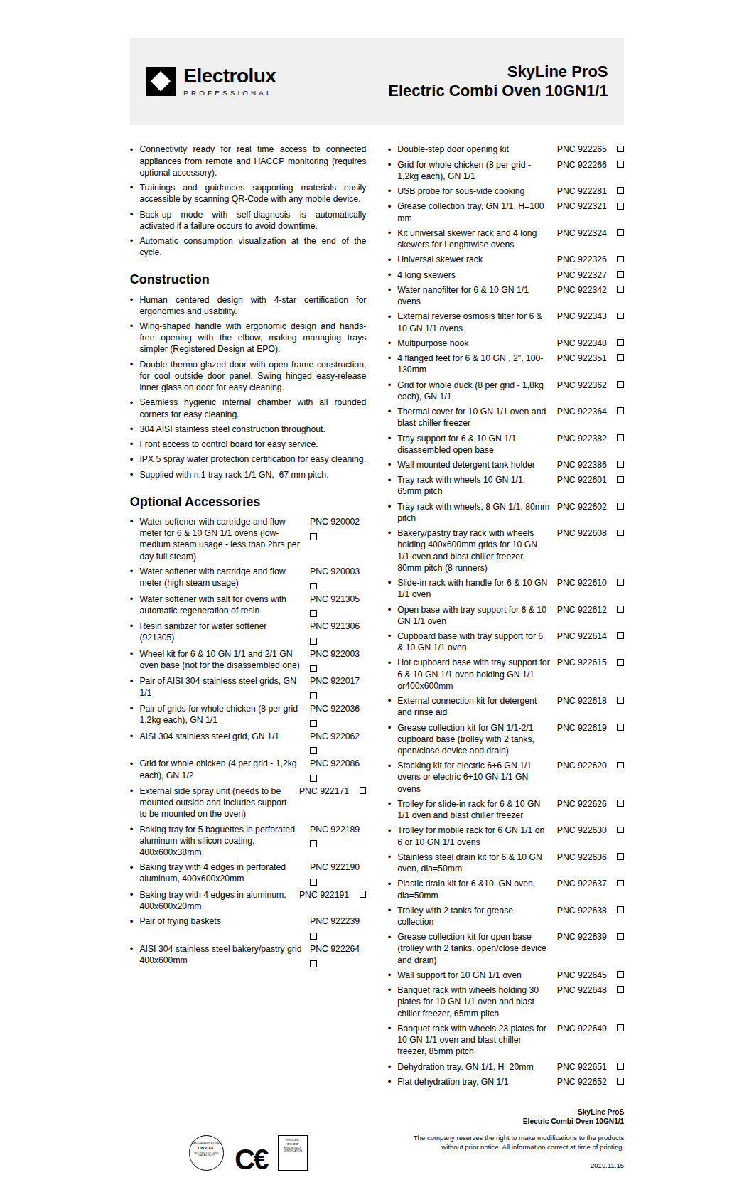Electrolux
PROFESSIONAL
SkyLine ProS
Electric Combi Oven 10GN1/1
Connectivity ready for real time access to connected appliances from remote and HACCP monitoring (requires optional accessory).
Trainings and guidances supporting materials easily accessible by scanning QR-Code with any mobile device.
Back-up mode with self-diagnosis is automatically activated if a failure occurs to avoid downtime.
Automatic consumption visualization at the end of the cycle.
Construction
Human centered design with 4-star certification for ergonomics and usability.
Wing-shaped handle with ergonomic design and hands-free opening with the elbow, making managing trays simpler (Registered Design at EPO).
Double thermo-glazed door with open frame construction, for cool outside door panel. Swing hinged easy-release inner glass on door for easy cleaning.
Seamless hygienic internal chamber with all rounded corners for easy cleaning.
304 AISI stainless steel construction throughout.
Front access to control board for easy service.
IPX 5 spray water protection certification for easy cleaning.
Supplied with n.1 tray rack 1/1 GN, 67 mm pitch.
Optional Accessories
Water softener with cartridge and flow meter for 6 & 10 GN 1/1 ovens (low-medium steam usage - less than 2hrs per day full steam) PNC 920002
Water softener with cartridge and flow meter (high steam usage) PNC 920003
Water softener with salt for ovens with automatic regeneration of resin PNC 921305
Resin sanitizer for water softener (921305) PNC 921306
Wheel kit for 6 & 10 GN 1/1 and 2/1 GN oven base (not for the disassembled one) PNC 922003
Pair of AISI 304 stainless steel grids, GN 1/1 PNC 922017
Pair of grids for whole chicken (8 per grid - 1,2kg each), GN 1/1 PNC 922036
AISI 304 stainless steel grid, GN 1/1 PNC 922062
Grid for whole chicken (4 per grid - 1,2kg each), GN 1/2 PNC 922086
External side spray unit (needs to be mounted outside and includes support to be mounted on the oven) PNC 922171
Baking tray for 5 baguettes in perforated aluminum with silicon coating, 400x600x38mm PNC 922189
Baking tray with 4 edges in perforated aluminum, 400x600x20mm PNC 922190
Baking tray with 4 edges in aluminum, 400x600x20mm PNC 922191
Pair of frying baskets PNC 922239
AISI 304 stainless steel bakery/pastry grid 400x600mm PNC 922264
Double-step door opening kit PNC 922265
Grid for whole chicken (8 per grid - 1,2kg each), GN 1/1 PNC 922266
USB probe for sous-vide cooking PNC 922281
Grease collection tray, GN 1/1, H=100 mm PNC 922321
Kit universal skewer rack and 4 long skewers for Lenghtwise ovens PNC 922324
Universal skewer rack PNC 922326
4 long skewers PNC 922327
Water nanofilter for 6 & 10 GN 1/1 ovens PNC 922342
External reverse osmosis filter for 6 & 10 GN 1/1 ovens PNC 922343
Multipurpose hook PNC 922348
4 flanged feet for 6 & 10 GN , 2", 100-130mm PNC 922351
Grid for whole duck (8 per grid - 1,8kg each), GN 1/1 PNC 922362
Thermal cover for 10 GN 1/1 oven and blast chiller freezer PNC 922364
Tray support for 6 & 10 GN 1/1 disassembled open base PNC 922382
Wall mounted detergent tank holder PNC 922386
Tray rack with wheels 10 GN 1/1, 65mm pitch PNC 922601
Tray rack with wheels, 8 GN 1/1, 80mm pitch PNC 922602
Bakery/pastry tray rack with wheels holding 400x600mm grids for 10 GN 1/1 oven and blast chiller freezer, 80mm pitch (8 runners) PNC 922608
Slide-in rack with handle for 6 & 10 GN 1/1 oven PNC 922610
Open base with tray support for 6 & 10 GN 1/1 oven PNC 922612
Cupboard base with tray support for 6 & 10 GN 1/1 oven PNC 922614
Hot cupboard base with tray support for 6 & 10 GN 1/1 oven holding GN 1/1 or400x600mm PNC 922615
External connection kit for detergent and rinse aid PNC 922618
Grease collection kit for GN 1/1-2/1 cupboard base (trolley with 2 tanks, open/close device and drain) PNC 922619
Stacking kit for electric 6+6 GN 1/1 ovens or electric 6+10 GN 1/1 GN ovens PNC 922620
Trolley for slide-in rack for 6 & 10 GN 1/1 oven and blast chiller freezer PNC 922626
Trolley for mobile rack for 6 GN 1/1 on 6 or 10 GN 1/1 ovens PNC 922630
Stainless steel drain kit for 6 & 10 GN oven, dia=50mm PNC 922636
Plastic drain kit for 6 &10 GN oven, dia=50mm PNC 922637
Trolley with 2 tanks for grease collection PNC 922638
Grease collection kit for open base (trolley with 2 tanks, open/close device and drain) PNC 922639
Wall support for 10 GN 1/1 oven PNC 922645
Banquet rack with wheels holding 30 plates for 10 GN 1/1 oven and blast chiller freezer, 65mm pitch PNC 922648
Banquet rack with wheels 23 plates for 10 GN 1/1 oven and blast chiller freezer, 85mm pitch PNC 922649
Dehydration tray, GN 1/1, H=20mm PNC 922651
Flat dehydration tray, GN 1/1 PNC 922652
MANAGEMENT SYSTEM
DNV·GL
ISO 9001·ISO 14001
OHSAS 18001
C€
ERGOCERT
★★★★
ERGONOMICS
CERTIFICATION
SkyLine ProS
Electric Combi Oven 10GN1/1
The company reserves the right to make modifications to the products
without prior notice. All information correct at time of printing.
2019.11.15